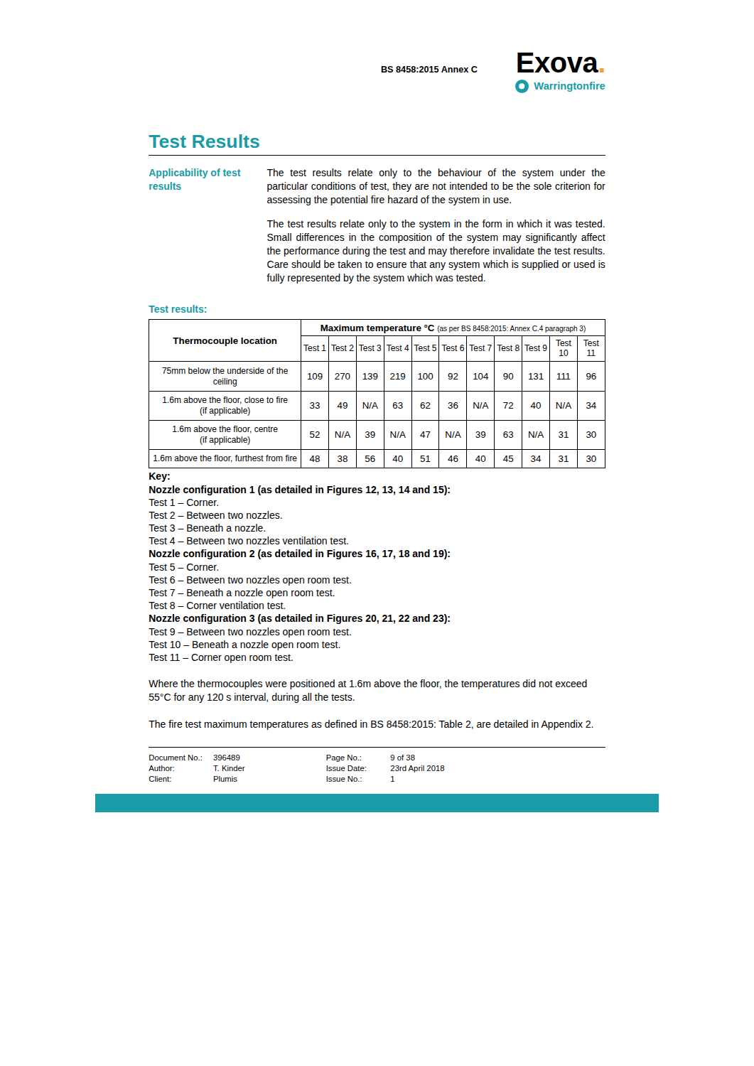BS 8458:2015 Annex C
Exova.
Warringtonfire
Test Results
Applicability of test results
The test results relate only to the behaviour of the system under the particular conditions of test, they are not intended to be the sole criterion for assessing the potential fire hazard of the system in use.
The test results relate only to the system in the form in which it was tested. Small differences in the composition of the system may significantly affect the performance during the test and may therefore invalidate the test results. Care should be taken to ensure that any system which is supplied or used is fully represented by the system which was tested.
Test results:
| Thermocouple location | Maximum temperature °C (as per BS 8458:2015: Annex C.4 paragraph 3) |
| --- | --- |
| Test 1 | Test 2 | Test 3 | Test 4 | Test 5 | Test 6 | Test 7 | Test 8 | Test 9 | Test 10 | Test 11 |
| 75mm below the underside of the ceiling | 109 | 270 | 139 | 219 | 100 | 92 | 104 | 90 | 131 | 111 | 96 |
| 1.6m above the floor, close to fire (if applicable) | 33 | 49 | N/A | 63 | 62 | 36 | N/A | 72 | 40 | N/A | 34 |
| 1.6m above the floor, centre (if applicable) | 52 | N/A | 39 | N/A | 47 | N/A | 39 | 63 | N/A | 31 | 30 |
| 1.6m above the floor, furthest from fire | 48 | 38 | 56 | 40 | 51 | 46 | 40 | 45 | 34 | 31 | 30 |
Key:
Nozzle configuration 1 (as detailed in Figures 12, 13, 14 and 15):
Test 1 – Corner.
Test 2 – Between two nozzles.
Test 3 – Beneath a nozzle.
Test 4 – Between two nozzles ventilation test.
Nozzle configuration 2 (as detailed in Figures 16, 17, 18 and 19):
Test 5 – Corner.
Test 6 – Between two nozzles open room test.
Test 7 – Beneath a nozzle open room test.
Test 8 – Corner ventilation test.
Nozzle configuration 3 (as detailed in Figures 20, 21, 22 and 23):
Test 9 – Between two nozzles open room test.
Test 10 – Beneath a nozzle open room test.
Test 11 – Corner open room test.
Where the thermocouples were positioned at 1.6m above the floor, the temperatures did not exceed 55°C for any 120 s interval, during all the tests.
The fire test maximum temperatures as defined in BS 8458:2015: Table 2, are detailed in Appendix 2.
Document No.:
396489
Page No.:
9 of 38
Author:
T. Kinder
Issue Date:
23rd April 2018
Client:
Plumis
Issue No.:
1